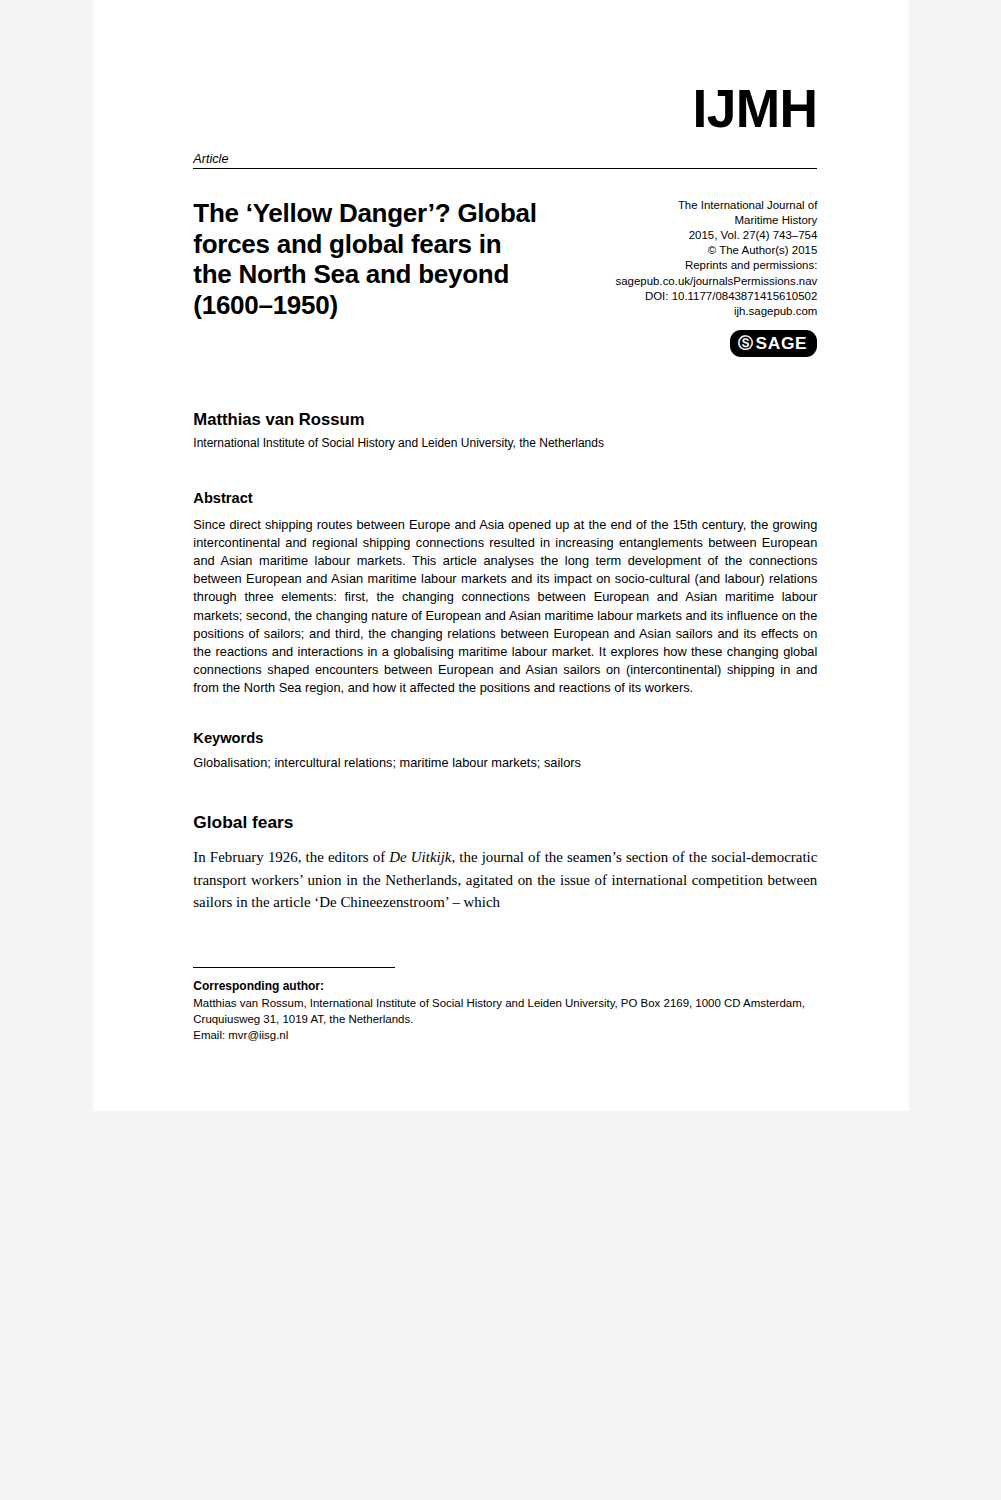IJMH
Article
The ‘Yellow Danger’? Global forces and global fears in the North Sea and beyond (1600–1950)
The International Journal of
Maritime History
2015, Vol. 27(4) 743–754
© The Author(s) 2015
Reprints and permissions:
sagepub.co.uk/journalsPermissions.nav
DOI: 10.1177/0843871415610502
ijh.sagepub.com
ⓈSAGE
Matthias van Rossum
International Institute of Social History and Leiden University, the Netherlands
Abstract
Since direct shipping routes between Europe and Asia opened up at the end of the 15th century, the growing intercontinental and regional shipping connections resulted in increasing entanglements between European and Asian maritime labour markets. This article analyses the long term development of the connections between European and Asian maritime labour markets and its impact on socio-cultural (and labour) relations through three elements: first, the changing connections between European and Asian maritime labour markets; second, the changing nature of European and Asian maritime labour markets and its influence on the positions of sailors; and third, the changing relations between European and Asian sailors and its effects on the reactions and interactions in a globalising maritime labour market. It explores how these changing global connections shaped encounters between European and Asian sailors on (intercontinental) shipping in and from the North Sea region, and how it affected the positions and reactions of its workers.
Keywords
Globalisation; intercultural relations; maritime labour markets; sailors
Global fears
In February 1926, the editors of De Uitkijk, the journal of the seamen’s section of the social-democratic transport workers’ union in the Netherlands, agitated on the issue of international competition between sailors in the article ‘De Chineezenstroom’ – which
Corresponding author:
Matthias van Rossum, International Institute of Social History and Leiden University, PO Box 2169, 1000 CD Amsterdam, Cruquiusweg 31, 1019 AT, the Netherlands.
Email: mvr@iisg.nl